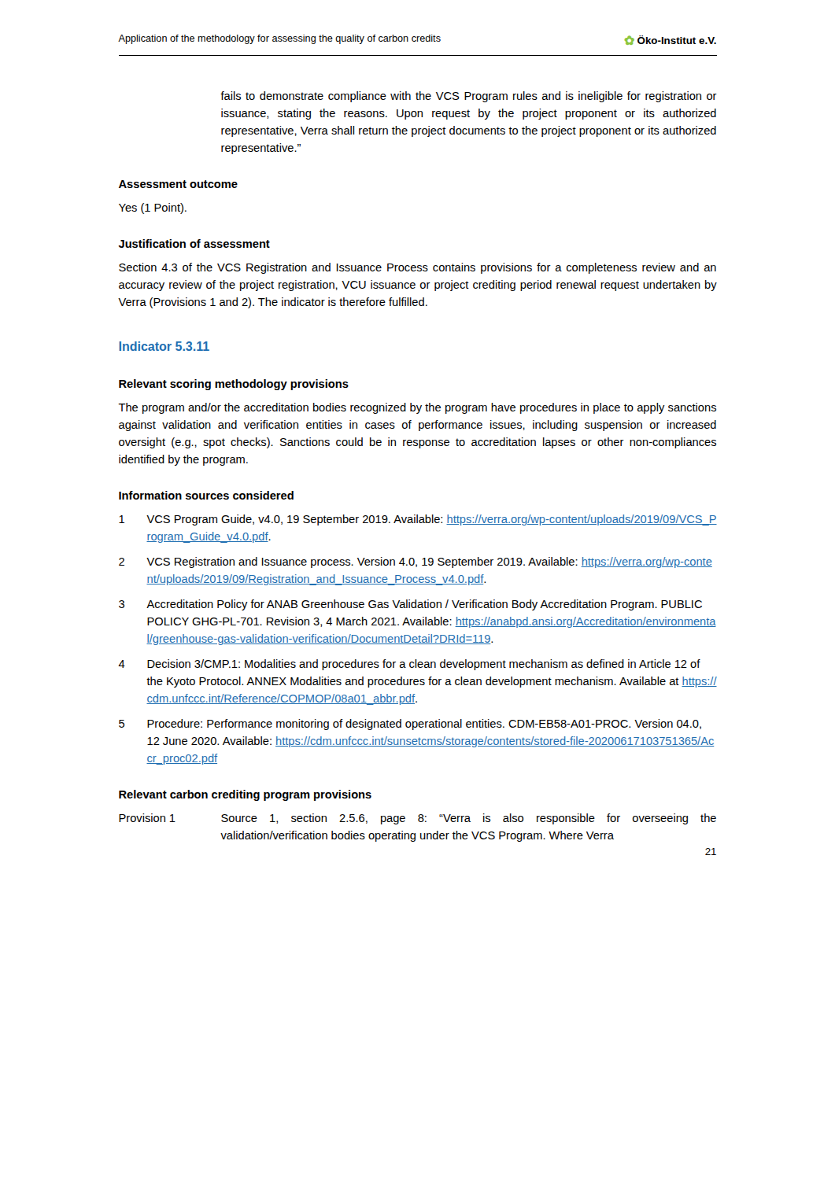Application of the methodology for assessing the quality of carbon credits
✿ Öko-Institut e.V.
fails to demonstrate compliance with the VCS Program rules and is ineligible for registration or issuance, stating the reasons. Upon request by the project proponent or its authorized representative, Verra shall return the project documents to the project proponent or its authorized representative.”
Assessment outcome
Yes (1 Point).
Justification of assessment
Section 4.3 of the VCS Registration and Issuance Process contains provisions for a completeness review and an accuracy review of the project registration, VCU issuance or project crediting period renewal request undertaken by Verra (Provisions 1 and 2). The indicator is therefore fulfilled.
Indicator 5.3.11
Relevant scoring methodology provisions
The program and/or the accreditation bodies recognized by the program have procedures in place to apply sanctions against validation and verification entities in cases of performance issues, including suspension or increased oversight (e.g., spot checks). Sanctions could be in response to accreditation lapses or other non-compliances identified by the program.
Information sources considered
VCS Program Guide, v4.0, 19 September 2019. Available: https://verra.org/wp-content/uploads/2019/09/VCS_Program_Guide_v4.0.pdf.
VCS Registration and Issuance process. Version 4.0, 19 September 2019. Available: https://verra.org/wp-content/uploads/2019/09/Registration_and_Issuance_Process_v4.0.pdf.
Accreditation Policy for ANAB Greenhouse Gas Validation / Verification Body Accreditation Program. PUBLIC POLICY GHG-PL-701. Revision 3, 4 March 2021. Available: https://anabpd.ansi.org/Accreditation/environmental/greenhouse-gas-validation-verification/DocumentDetail?DRId=119.
Decision 3/CMP.1: Modalities and procedures for a clean development mechanism as defined in Article 12 of the Kyoto Protocol. ANNEX Modalities and procedures for a clean development mechanism. Available at https://cdm.unfccc.int/Reference/COPMOP/08a01_abbr.pdf.
Procedure: Performance monitoring of designated operational entities. CDM-EB58-A01-PROC. Version 04.0, 12 June 2020. Available: https://cdm.unfccc.int/sunsetcms/storage/contents/stored-file-20200617103751365/Accr_proc02.pdf
Relevant carbon crediting program provisions
Provision 1
Source 1, section 2.5.6, page 8: “Verra is also responsible for overseeing the validation/verification bodies operating under the VCS Program. Where Verra
21